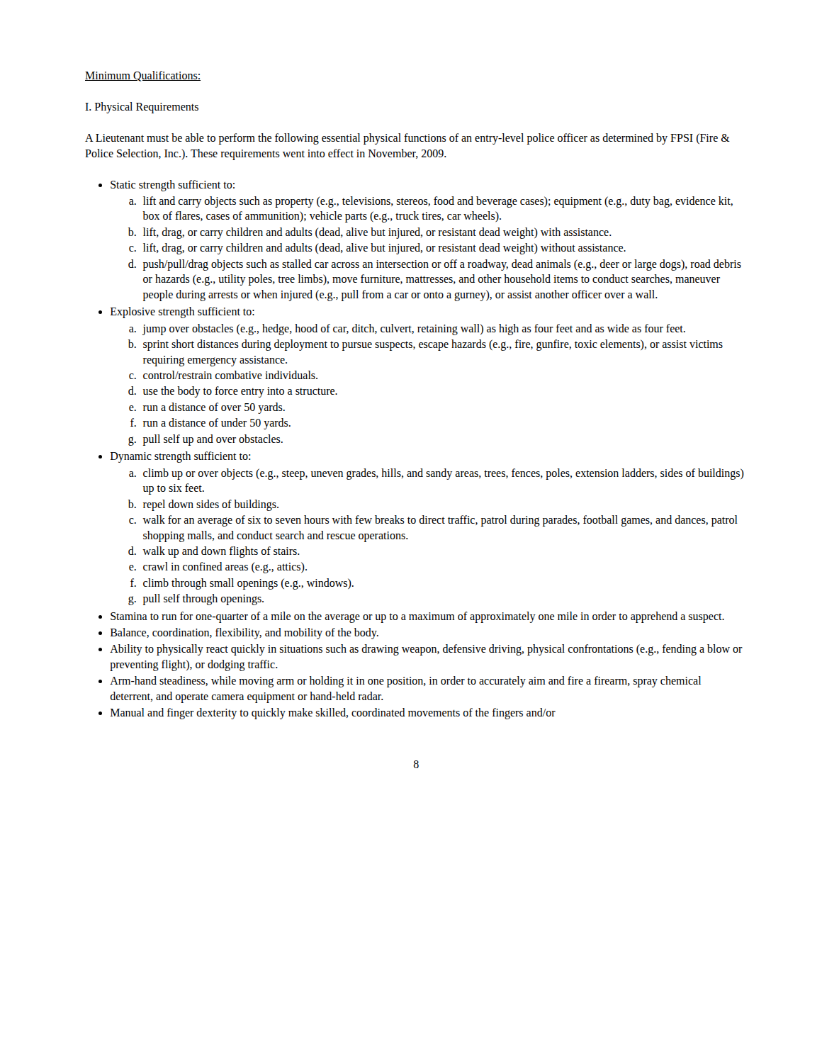Minimum Qualifications:
I. Physical Requirements
A Lieutenant must be able to perform the following essential physical functions of an entry-level police officer as determined by FPSI (Fire & Police Selection, Inc.). These requirements went into effect in November, 2009.
Static strength sufficient to:
lift and carry objects such as property (e.g., televisions, stereos, food and beverage cases); equipment (e.g., duty bag, evidence kit, box of flares, cases of ammunition); vehicle parts (e.g., truck tires, car wheels).
lift, drag, or carry children and adults (dead, alive but injured, or resistant dead weight) with assistance.
lift, drag, or carry children and adults (dead, alive but injured, or resistant dead weight) without assistance.
push/pull/drag objects such as stalled car across an intersection or off a roadway, dead animals (e.g., deer or large dogs), road debris or hazards (e.g., utility poles, tree limbs), move furniture, mattresses, and other household items to conduct searches, maneuver people during arrests or when injured (e.g., pull from a car or onto a gurney), or assist another officer over a wall.
Explosive strength sufficient to:
jump over obstacles (e.g., hedge, hood of car, ditch, culvert, retaining wall) as high as four feet and as wide as four feet.
sprint short distances during deployment to pursue suspects, escape hazards (e.g., fire, gunfire, toxic elements), or assist victims requiring emergency assistance.
control/restrain combative individuals.
use the body to force entry into a structure.
run a distance of over 50 yards.
run a distance of under 50 yards.
pull self up and over obstacles.
Dynamic strength sufficient to:
climb up or over objects (e.g., steep, uneven grades, hills, and sandy areas, trees, fences, poles, extension ladders, sides of buildings) up to six feet.
repel down sides of buildings.
walk for an average of six to seven hours with few breaks to direct traffic, patrol during parades, football games, and dances, patrol shopping malls, and conduct search and rescue operations.
walk up and down flights of stairs.
crawl in confined areas (e.g., attics).
climb through small openings (e.g., windows).
pull self through openings.
Stamina to run for one-quarter of a mile on the average or up to a maximum of approximately one mile in order to apprehend a suspect.
Balance, coordination, flexibility, and mobility of the body.
Ability to physically react quickly in situations such as drawing weapon, defensive driving, physical confrontations (e.g., fending a blow or preventing flight), or dodging traffic.
Arm-hand steadiness, while moving arm or holding it in one position, in order to accurately aim and fire a firearm, spray chemical deterrent, and operate camera equipment or hand-held radar.
Manual and finger dexterity to quickly make skilled, coordinated movements of the fingers and/or
8